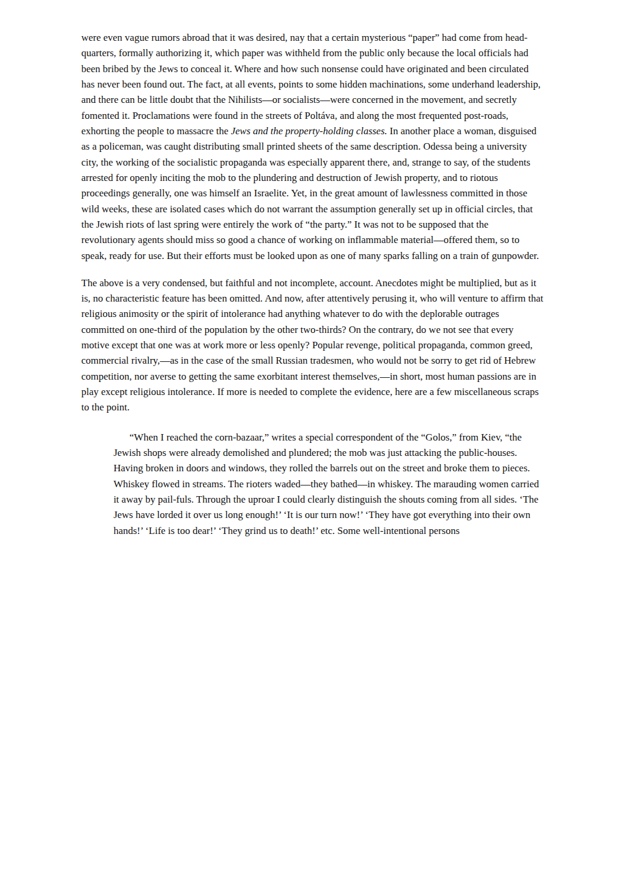were even vague rumors abroad that it was desired, nay that a certain mysterious “paper” had come from head-quarters, formally authorizing it, which paper was withheld from the public only because the local officials had been bribed by the Jews to conceal it. Where and how such nonsense could have originated and been circulated has never been found out. The fact, at all events, points to some hidden machinations, some underhand leadership, and there can be little doubt that the Nihilists—or socialists—were concerned in the movement, and secretly fomented it. Proclamations were found in the streets of Poltáva, and along the most frequented post-roads, exhorting the people to massacre the Jews and the property-holding classes. In another place a woman, disguised as a policeman, was caught distributing small printed sheets of the same description. Odessa being a university city, the working of the socialistic propaganda was especially apparent there, and, strange to say, of the students arrested for openly inciting the mob to the plundering and destruction of Jewish property, and to riotous proceedings generally, one was himself an Israelite. Yet, in the great amount of lawlessness committed in those wild weeks, these are isolated cases which do not warrant the assumption generally set up in official circles, that the Jewish riots of last spring were entirely the work of “the party.” It was not to be supposed that the revolutionary agents should miss so good a chance of working on inflammable material—offered them, so to speak, ready for use. But their efforts must be looked upon as one of many sparks falling on a train of gunpowder.
The above is a very condensed, but faithful and not incomplete, account. Anecdotes might be multiplied, but as it is, no characteristic feature has been omitted. And now, after attentively perusing it, who will venture to affirm that religious animosity or the spirit of intolerance had anything whatever to do with the deplorable outrages committed on one-third of the population by the other two-thirds? On the contrary, do we not see that every motive except that one was at work more or less openly? Popular revenge, political propaganda, common greed, commercial rivalry,—as in the case of the small Russian tradesmen, who would not be sorry to get rid of Hebrew competition, nor averse to getting the same exorbitant interest themselves,—in short, most human passions are in play except religious intolerance. If more is needed to complete the evidence, here are a few miscellaneous scraps to the point.
“When I reached the corn-bazaar,” writes a special correspondent of the “Golos,” from Kiev, “the Jewish shops were already demolished and plundered; the mob was just attacking the public-houses. Having broken in doors and windows, they rolled the barrels out on the street and broke them to pieces. Whiskey flowed in streams. The rioters waded—they bathed—in whiskey. The marauding women carried it away by pail-fuls. Through the uproar I could clearly distinguish the shouts coming from all sides. ‘The Jews have lorded it over us long enough!’ ‘It is our turn now!’ ‘They have got everything into their own hands!’ ‘Life is too dear!’ ‘They grind us to death!’ etc. Some well-intentional persons